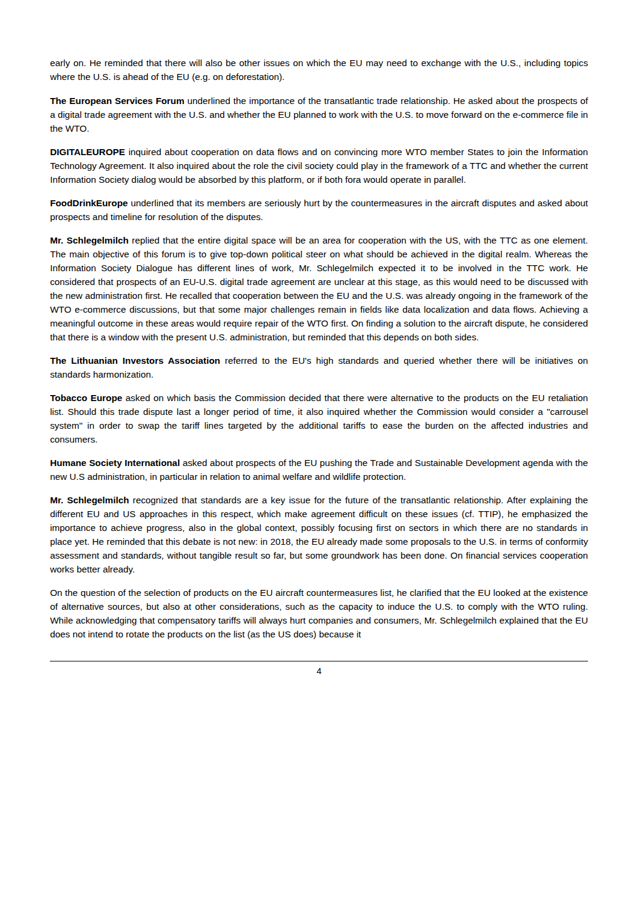early on. He reminded that there will also be other issues on which the EU may need to exchange with the U.S., including topics where the U.S. is ahead of the EU (e.g. on deforestation).
The European Services Forum underlined the importance of the transatlantic trade relationship. He asked about the prospects of a digital trade agreement with the U.S. and whether the EU planned to work with the U.S. to move forward on the e-commerce file in the WTO.
DIGITALEUROPE inquired about cooperation on data flows and on convincing more WTO member States to join the Information Technology Agreement. It also inquired about the role the civil society could play in the framework of a TTC and whether the current Information Society dialog would be absorbed by this platform, or if both fora would operate in parallel.
FoodDrinkEurope underlined that its members are seriously hurt by the countermeasures in the aircraft disputes and asked about prospects and timeline for resolution of the disputes.
Mr. Schlegelmilch replied that the entire digital space will be an area for cooperation with the US, with the TTC as one element. The main objective of this forum is to give top-down political steer on what should be achieved in the digital realm. Whereas the Information Society Dialogue has different lines of work, Mr. Schlegelmilch expected it to be involved in the TTC work. He considered that prospects of an EU-U.S. digital trade agreement are unclear at this stage, as this would need to be discussed with the new administration first. He recalled that cooperation between the EU and the U.S. was already ongoing in the framework of the WTO e-commerce discussions, but that some major challenges remain in fields like data localization and data flows. Achieving a meaningful outcome in these areas would require repair of the WTO first. On finding a solution to the aircraft dispute, he considered that there is a window with the present U.S. administration, but reminded that this depends on both sides.
The Lithuanian Investors Association referred to the EU's high standards and queried whether there will be initiatives on standards harmonization.
Tobacco Europe asked on which basis the Commission decided that there were alternative to the products on the EU retaliation list. Should this trade dispute last a longer period of time, it also inquired whether the Commission would consider a "carrousel system" in order to swap the tariff lines targeted by the additional tariffs to ease the burden on the affected industries and consumers.
Humane Society International asked about prospects of the EU pushing the Trade and Sustainable Development agenda with the new U.S administration, in particular in relation to animal welfare and wildlife protection.
Mr. Schlegelmilch recognized that standards are a key issue for the future of the transatlantic relationship. After explaining the different EU and US approaches in this respect, which make agreement difficult on these issues (cf. TTIP), he emphasized the importance to achieve progress, also in the global context, possibly focusing first on sectors in which there are no standards in place yet. He reminded that this debate is not new: in 2018, the EU already made some proposals to the U.S. in terms of conformity assessment and standards, without tangible result so far, but some groundwork has been done. On financial services cooperation works better already.
On the question of the selection of products on the EU aircraft countermeasures list, he clarified that the EU looked at the existence of alternative sources, but also at other considerations, such as the capacity to induce the U.S. to comply with the WTO ruling. While acknowledging that compensatory tariffs will always hurt companies and consumers, Mr. Schlegelmilch explained that the EU does not intend to rotate the products on the list (as the US does) because it
4